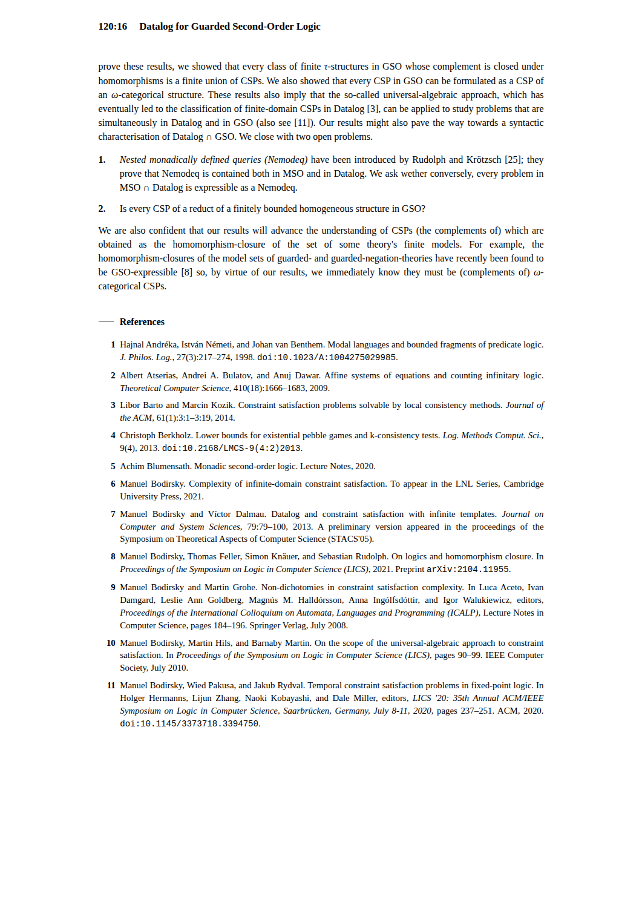120:16 Datalog for Guarded Second-Order Logic
prove these results, we showed that every class of finite τ-structures in GSO whose complement is closed under homomorphisms is a finite union of CSPs. We also showed that every CSP in GSO can be formulated as a CSP of an ω-categorical structure. These results also imply that the so-called universal-algebraic approach, which has eventually led to the classification of finite-domain CSPs in Datalog [3], can be applied to study problems that are simultaneously in Datalog and in GSO (also see [11]). Our results might also pave the way towards a syntactic characterisation of Datalog ∩ GSO. We close with two open problems.
1. Nested monadically defined queries (Nemodeq) have been introduced by Rudolph and Krötzsch [25]; they prove that Nemodeq is contained both in MSO and in Datalog. We ask wether conversely, every problem in MSO ∩ Datalog is expressible as a Nemodeq.
2. Is every CSP of a reduct of a finitely bounded homogeneous structure in GSO?
We are also confident that our results will advance the understanding of CSPs (the complements of) which are obtained as the homomorphism-closure of the set of some theory's finite models. For example, the homomorphism-closures of the model sets of guarded- and guarded-negation-theories have recently been found to be GSO-expressible [8] so, by virtue of our results, we immediately know they must be (complements of) ω-categorical CSPs.
References
1 Hajnal Andréka, István Németi, and Johan van Benthem. Modal languages and bounded fragments of predicate logic. J. Philos. Log., 27(3):217–274, 1998. doi:10.1023/A:1004275029985.
2 Albert Atserias, Andrei A. Bulatov, and Anuj Dawar. Affine systems of equations and counting infinitary logic. Theoretical Computer Science, 410(18):1666–1683, 2009.
3 Libor Barto and Marcin Kozik. Constraint satisfaction problems solvable by local consistency methods. Journal of the ACM, 61(1):3:1–3:19, 2014.
4 Christoph Berkholz. Lower bounds for existential pebble games and k-consistency tests. Log. Methods Comput. Sci., 9(4), 2013. doi:10.2168/LMCS-9(4:2)2013.
5 Achim Blumensath. Monadic second-order logic. Lecture Notes, 2020.
6 Manuel Bodirsky. Complexity of infinite-domain constraint satisfaction. To appear in the LNL Series, Cambridge University Press, 2021.
7 Manuel Bodirsky and Víctor Dalmau. Datalog and constraint satisfaction with infinite templates. Journal on Computer and System Sciences, 79:79–100, 2013. A preliminary version appeared in the proceedings of the Symposium on Theoretical Aspects of Computer Science (STACS'05).
8 Manuel Bodirsky, Thomas Feller, Simon Knäuer, and Sebastian Rudolph. On logics and homomorphism closure. In Proceedings of the Symposium on Logic in Computer Science (LICS), 2021. Preprint arXiv:2104.11955.
9 Manuel Bodirsky and Martin Grohe. Non-dichotomies in constraint satisfaction complexity. In Luca Aceto, Ivan Damgard, Leslie Ann Goldberg, Magnús M. Halldórsson, Anna Ingólfsdóttir, and Igor Walukiewicz, editors, Proceedings of the International Colloquium on Automata, Languages and Programming (ICALP), Lecture Notes in Computer Science, pages 184–196. Springer Verlag, July 2008.
10 Manuel Bodirsky, Martin Hils, and Barnaby Martin. On the scope of the universal-algebraic approach to constraint satisfaction. In Proceedings of the Symposium on Logic in Computer Science (LICS), pages 90–99. IEEE Computer Society, July 2010.
11 Manuel Bodirsky, Wied Pakusa, and Jakub Rydval. Temporal constraint satisfaction problems in fixed-point logic. In Holger Hermanns, Lijun Zhang, Naoki Kobayashi, and Dale Miller, editors, LICS '20: 35th Annual ACM/IEEE Symposium on Logic in Computer Science, Saarbrücken, Germany, July 8-11, 2020, pages 237–251. ACM, 2020. doi:10.1145/3373718.3394750.